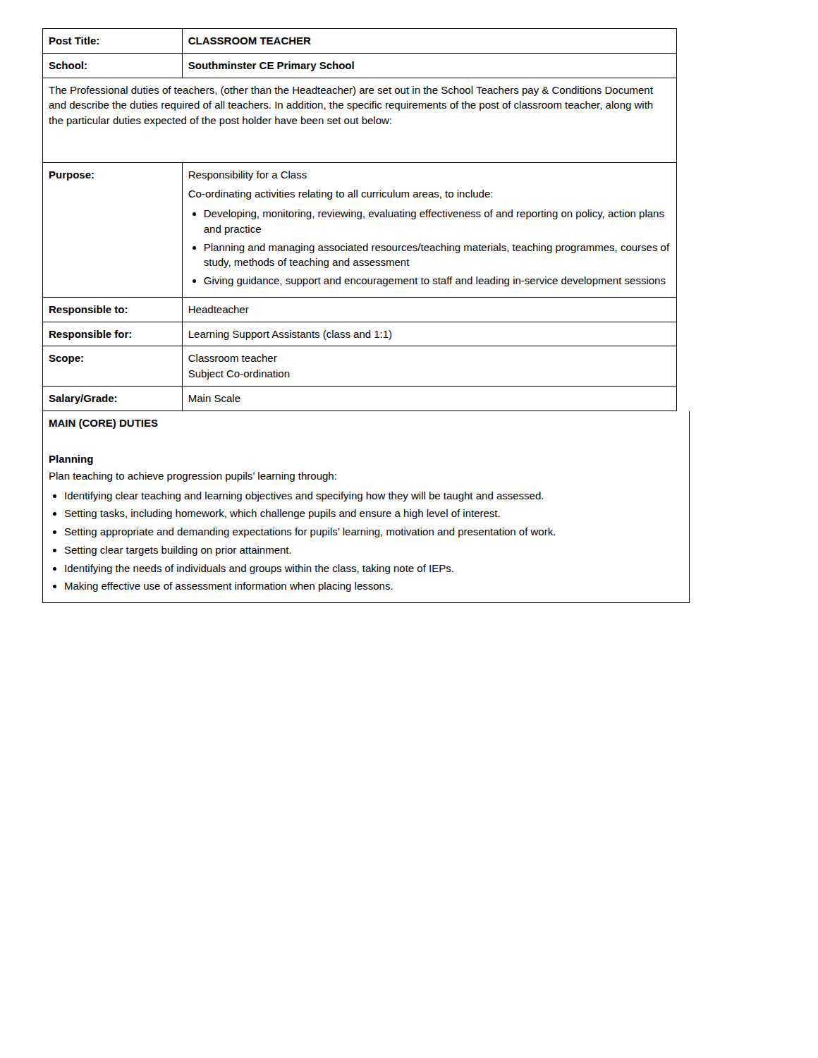| Post Title: | CLASSROOM TEACHER |
| School: | Southminster CE Primary School |
| The Professional duties of teachers, (other than the Headteacher) are set out in the School Teachers pay & Conditions Document and describe the duties required of all teachers. In addition, the specific requirements of the post of classroom teacher, along with the particular duties expected of the post holder have been set out below: |
| Purpose: | Responsibility for a Class Co-ordinating activities relating to all curriculum areas, to include: Developing, monitoring, reviewing, evaluating effectiveness of and reporting on policy, action plans and practice Planning and managing associated resources/teaching materials, teaching programmes, courses of study, methods of teaching and assessment Giving guidance, support and encouragement to staff and leading in-service development sessions |
| Responsible to: | Headteacher |
| Responsible for: | Learning Support Assistants (class and 1:1) |
| Scope: | Classroom teacher Subject Co-ordination |
| Salary/Grade: | Main Scale |
MAIN (CORE) DUTIES
Planning
Plan teaching to achieve progression pupils’ learning through:
Identifying clear teaching and learning objectives and specifying how they will be taught and assessed.
Setting tasks, including homework, which challenge pupils and ensure a high level of interest.
Setting appropriate and demanding expectations for pupils’ learning, motivation and presentation of work.
Setting clear targets building on prior attainment.
Identifying the needs of individuals and groups within the class, taking note of IEPs.
Making effective use of assessment information when placing lessons.